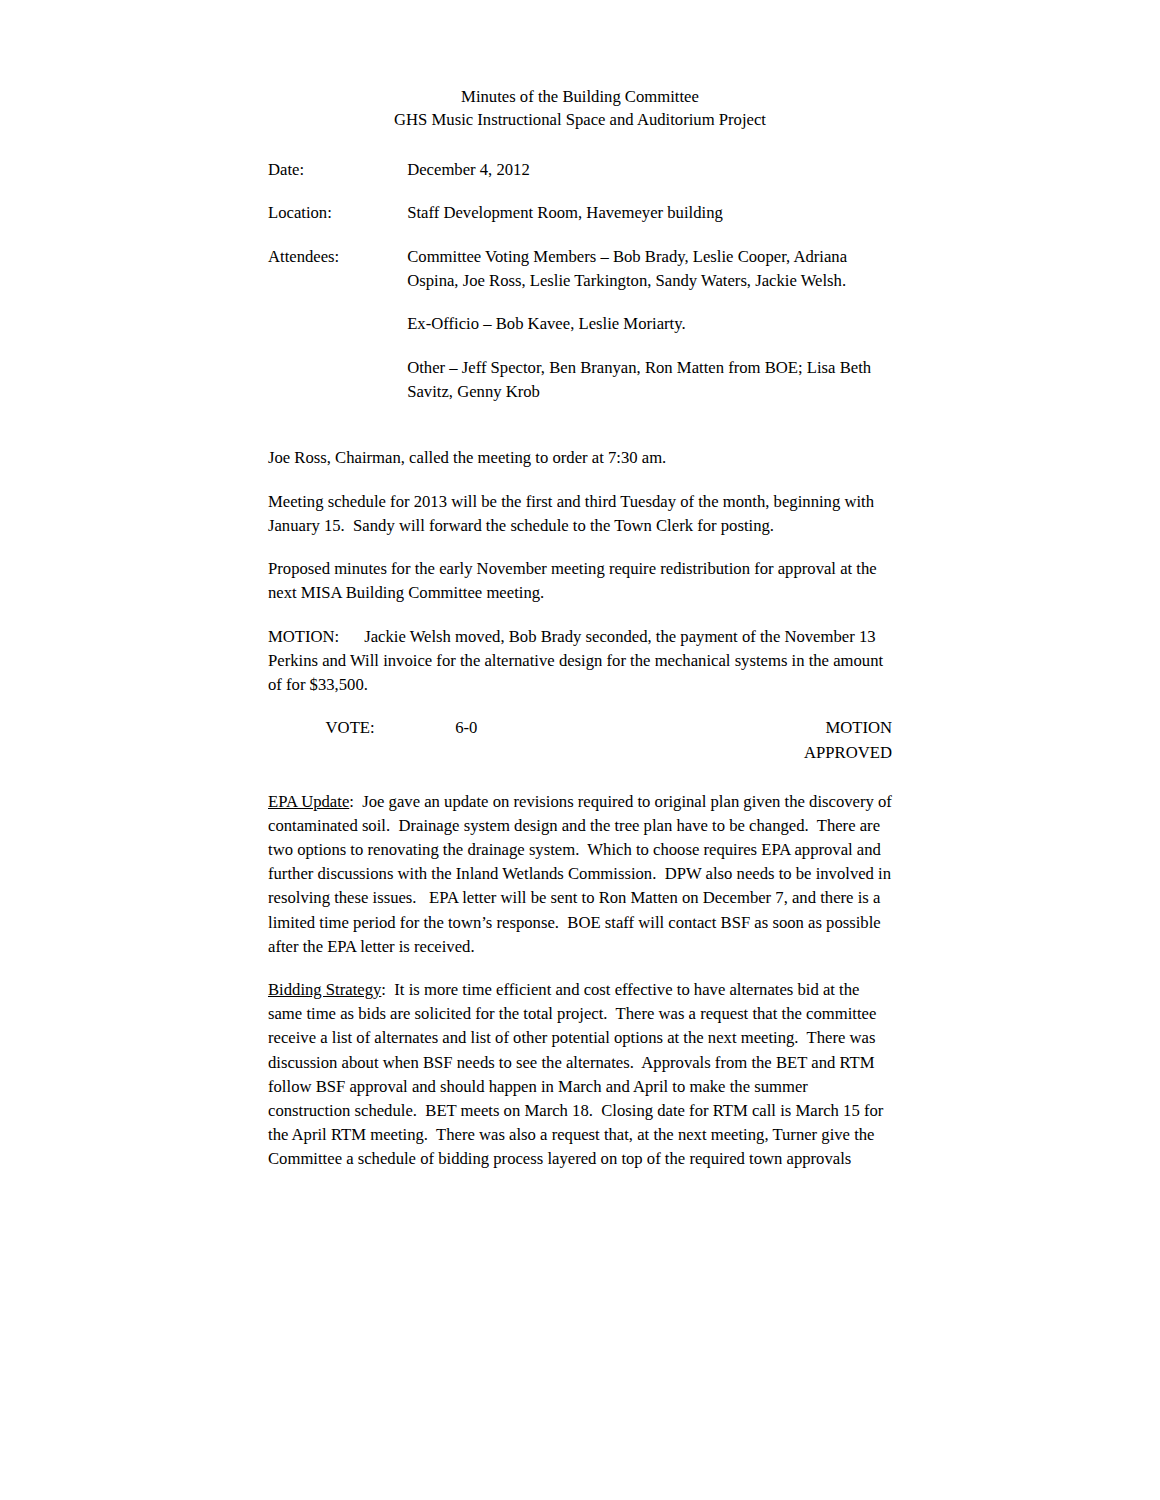Minutes of the Building Committee
GHS Music Instructional Space and Auditorium Project
| Date: | December 4, 2012 |
| Location: | Staff Development Room, Havemeyer building |
| Attendees: | Committee Voting Members – Bob Brady, Leslie Cooper, Adriana Ospina, Joe Ross, Leslie Tarkington, Sandy Waters, Jackie Welsh. Ex-Officio – Bob Kavee, Leslie Moriarty. Other – Jeff Spector, Ben Branyan, Ron Matten from BOE; Lisa Beth Savitz, Genny Krob |
Joe Ross, Chairman, called the meeting to order at 7:30 am.
Meeting schedule for 2013 will be the first and third Tuesday of the month, beginning with January 15. Sandy will forward the schedule to the Town Clerk for posting.
Proposed minutes for the early November meeting require redistribution for approval at the next MISA Building Committee meeting.
MOTION: Jackie Welsh moved, Bob Brady seconded, the payment of the November 13 Perkins and Will invoice for the alternative design for the mechanical systems in the amount of for $33,500.
VOTE: 6-0 MOTION APPROVED
EPA Update: Joe gave an update on revisions required to original plan given the discovery of contaminated soil. Drainage system design and the tree plan have to be changed. There are two options to renovating the drainage system. Which to choose requires EPA approval and further discussions with the Inland Wetlands Commission. DPW also needs to be involved in resolving these issues. EPA letter will be sent to Ron Matten on December 7, and there is a limited time period for the town’s response. BOE staff will contact BSF as soon as possible after the EPA letter is received.
Bidding Strategy: It is more time efficient and cost effective to have alternates bid at the same time as bids are solicited for the total project. There was a request that the committee receive a list of alternates and list of other potential options at the next meeting. There was discussion about when BSF needs to see the alternates. Approvals from the BET and RTM follow BSF approval and should happen in March and April to make the summer construction schedule. BET meets on March 18. Closing date for RTM call is March 15 for the April RTM meeting. There was also a request that, at the next meeting, Turner give the Committee a schedule of bidding process layered on top of the required town approvals